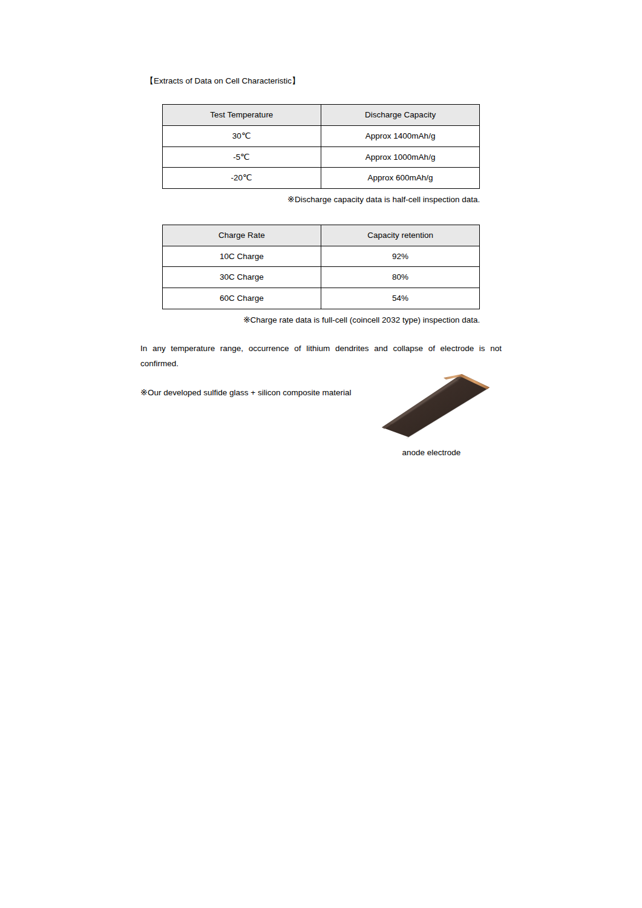【Extracts of Data on Cell Characteristic】
| Test Temperature | Discharge Capacity |
| --- | --- |
| 30℃ | Approx 1400mAh/g |
| -5℃ | Approx 1000mAh/g |
| -20℃ | Approx 600mAh/g |
※Discharge capacity data is half-cell inspection data.
| Charge Rate | Capacity retention |
| --- | --- |
| 10C Charge | 92% |
| 30C Charge | 80% |
| 60C Charge | 54% |
※Charge rate data is full-cell (coincell 2032 type) inspection data.
In any temperature range, occurrence of lithium dendrites and collapse of electrode is not confirmed.
anode electrode
※Our developed sulfide glass + silicon composite material